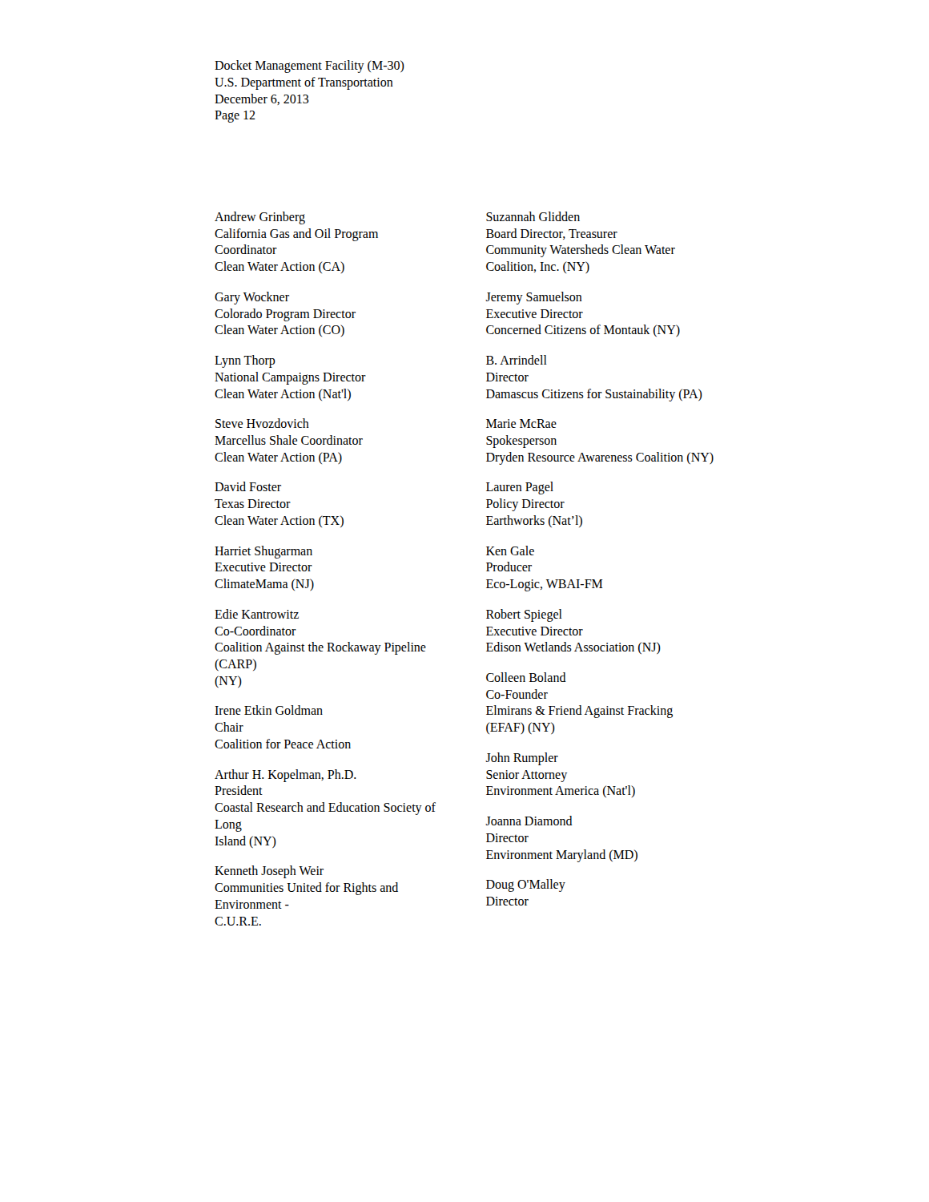Docket Management Facility (M-30)
U.S. Department of Transportation
December 6, 2013
Page 12
Andrew Grinberg
California Gas and Oil Program Coordinator
Clean Water Action (CA)
Gary Wockner
Colorado Program Director
Clean Water Action (CO)
Lynn Thorp
National Campaigns Director
Clean Water Action (Nat'l)
Steve Hvozdovich
Marcellus Shale Coordinator
Clean Water Action (PA)
David Foster
Texas Director
Clean Water Action (TX)
Harriet Shugarman
Executive Director
ClimateMama (NJ)
Edie Kantrowitz
Co-Coordinator
Coalition Against the Rockaway Pipeline (CARP)
(NY)
Irene Etkin Goldman
Chair
Coalition for Peace Action
Arthur H. Kopelman, Ph.D.
President
Coastal Research and Education Society of Long
Island (NY)
Kenneth Joseph Weir
Communities United for Rights and Environment -
C.U.R.E.
Suzannah Glidden
Board Director, Treasurer
Community Watersheds Clean Water
Coalition, Inc. (NY)
Jeremy Samuelson
Executive Director
Concerned Citizens of Montauk (NY)
B. Arrindell
Director
Damascus Citizens for Sustainability (PA)
Marie McRae
Spokesperson
Dryden Resource Awareness Coalition (NY)
Lauren Pagel
Policy Director
Earthworks (Nat’l)
Ken Gale
Producer
Eco-Logic, WBAI-FM
Robert Spiegel
Executive Director
Edison Wetlands Association (NJ)
Colleen Boland
Co-Founder
Elmirans & Friend Against Fracking
(EFAF) (NY)
John Rumpler
Senior Attorney
Environment America (Nat'l)
Joanna Diamond
Director
Environment Maryland (MD)
Doug O'Malley
Director